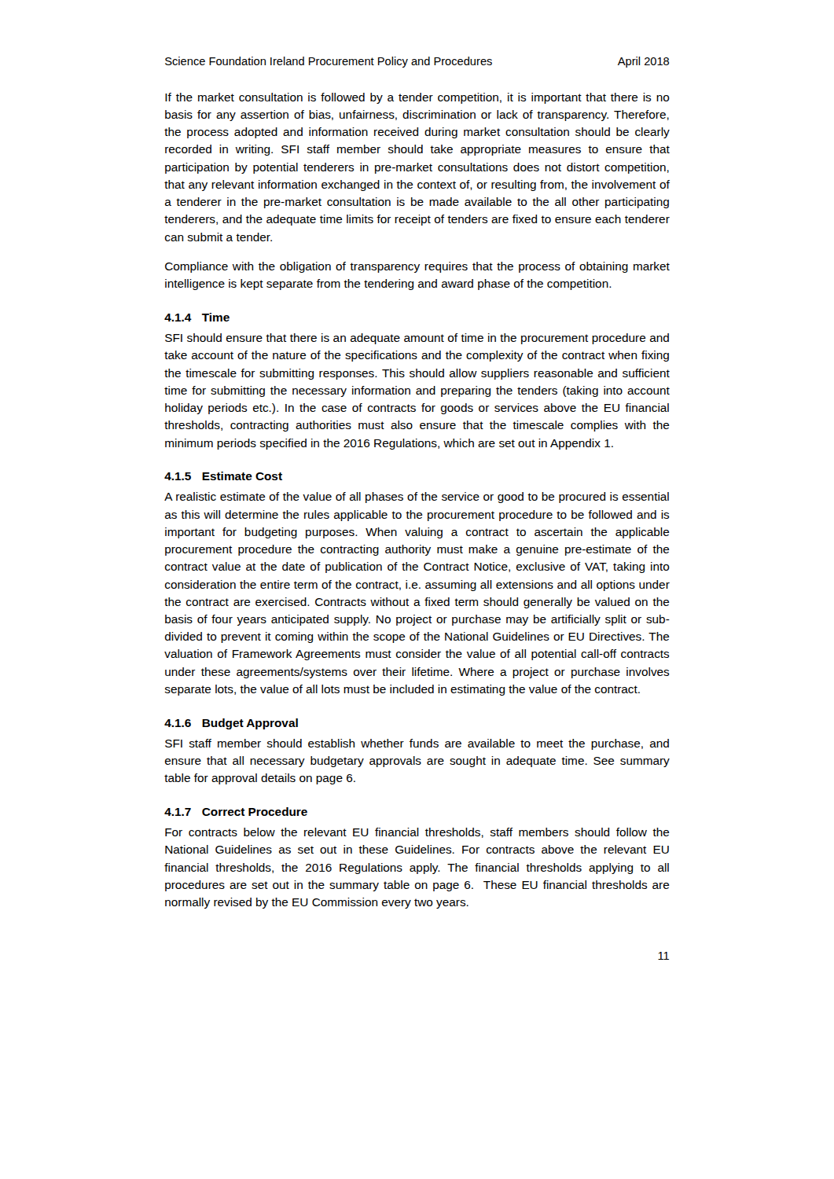Science Foundation Ireland Procurement Policy and Procedures April 2018
If the market consultation is followed by a tender competition, it is important that there is no basis for any assertion of bias, unfairness, discrimination or lack of transparency. Therefore, the process adopted and information received during market consultation should be clearly recorded in writing. SFI staff member should take appropriate measures to ensure that participation by potential tenderers in pre-market consultations does not distort competition, that any relevant information exchanged in the context of, or resulting from, the involvement of a tenderer in the pre-market consultation is be made available to the all other participating tenderers, and the adequate time limits for receipt of tenders are fixed to ensure each tenderer can submit a tender.
Compliance with the obligation of transparency requires that the process of obtaining market intelligence is kept separate from the tendering and award phase of the competition.
4.1.4 Time
SFI should ensure that there is an adequate amount of time in the procurement procedure and take account of the nature of the specifications and the complexity of the contract when fixing the timescale for submitting responses. This should allow suppliers reasonable and sufficient time for submitting the necessary information and preparing the tenders (taking into account holiday periods etc.). In the case of contracts for goods or services above the EU financial thresholds, contracting authorities must also ensure that the timescale complies with the minimum periods specified in the 2016 Regulations, which are set out in Appendix 1.
4.1.5 Estimate Cost
A realistic estimate of the value of all phases of the service or good to be procured is essential as this will determine the rules applicable to the procurement procedure to be followed and is important for budgeting purposes. When valuing a contract to ascertain the applicable procurement procedure the contracting authority must make a genuine pre-estimate of the contract value at the date of publication of the Contract Notice, exclusive of VAT, taking into consideration the entire term of the contract, i.e. assuming all extensions and all options under the contract are exercised. Contracts without a fixed term should generally be valued on the basis of four years anticipated supply. No project or purchase may be artificially split or sub-divided to prevent it coming within the scope of the National Guidelines or EU Directives. The valuation of Framework Agreements must consider the value of all potential call-off contracts under these agreements/systems over their lifetime. Where a project or purchase involves separate lots, the value of all lots must be included in estimating the value of the contract.
4.1.6 Budget Approval
SFI staff member should establish whether funds are available to meet the purchase, and ensure that all necessary budgetary approvals are sought in adequate time. See summary table for approval details on page 6.
4.1.7 Correct Procedure
For contracts below the relevant EU financial thresholds, staff members should follow the National Guidelines as set out in these Guidelines. For contracts above the relevant EU financial thresholds, the 2016 Regulations apply. The financial thresholds applying to all procedures are set out in the summary table on page 6. These EU financial thresholds are normally revised by the EU Commission every two years.
11